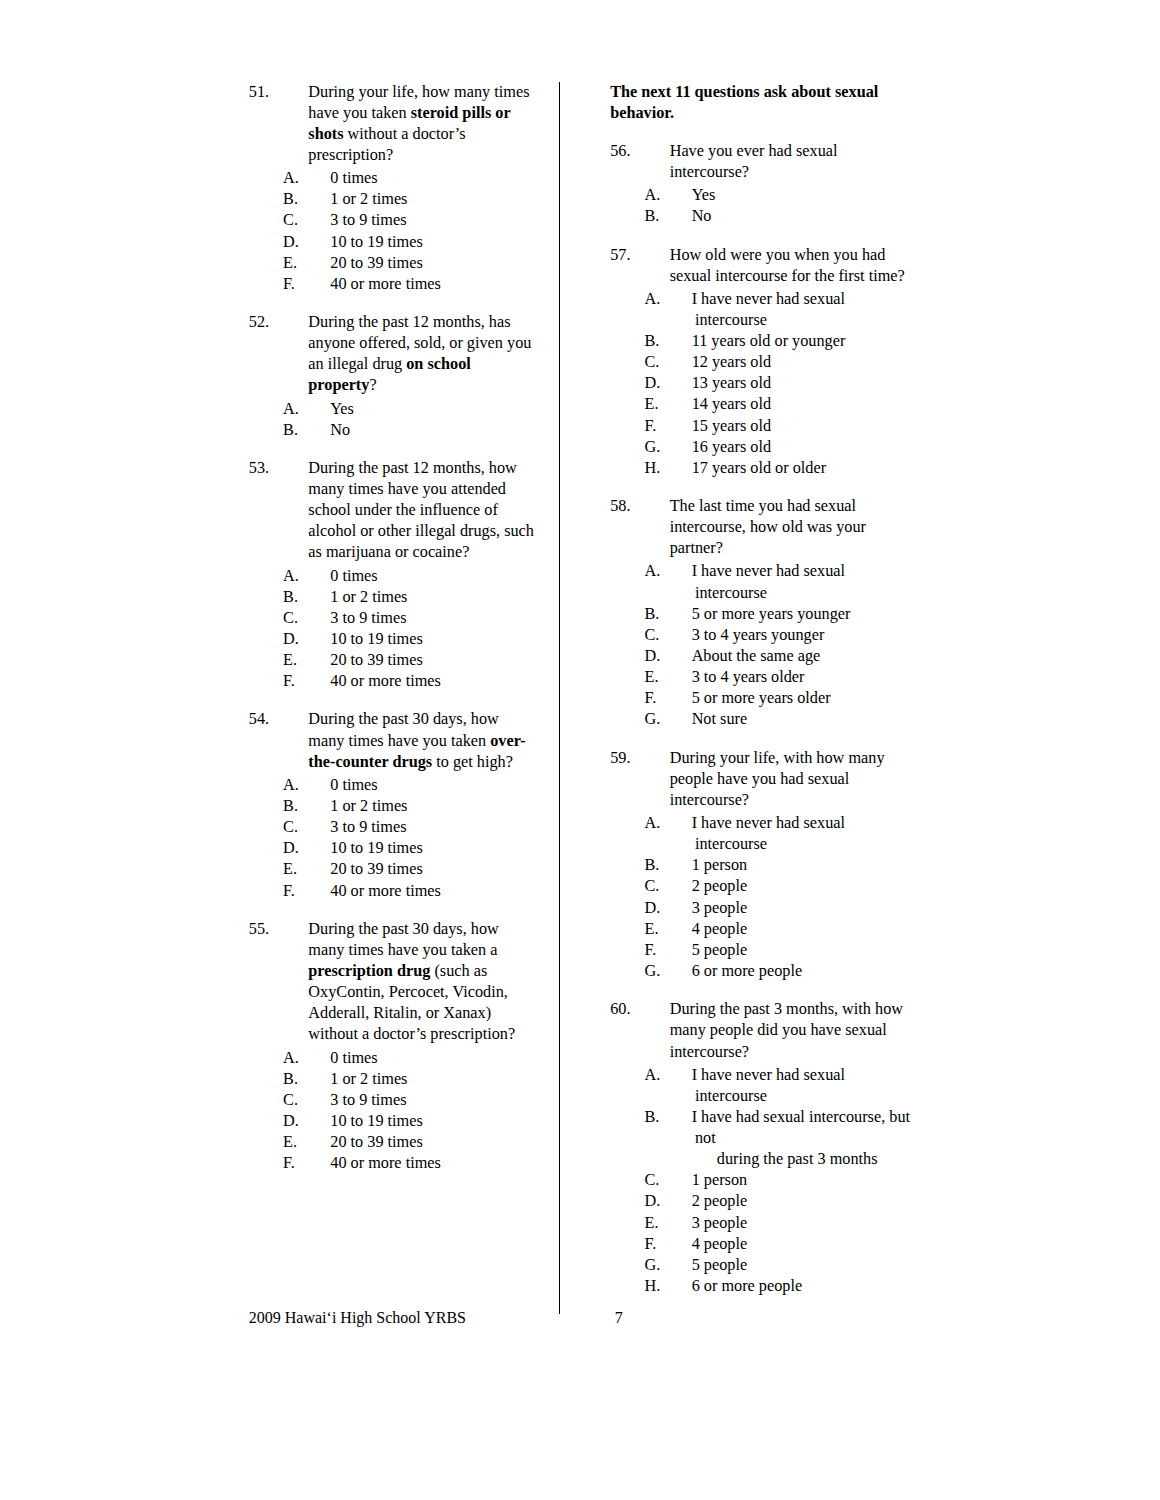51.
During your life, how many times have you taken steroid pills or shots without a doctor’s prescription?
A. 0 times
B. 1 or 2 times
C. 3 to 9 times
D. 10 to 19 times
E. 20 to 39 times
F. 40 or more times
52.
During the past 12 months, has anyone offered, sold, or given you an illegal drug on school property?
A. Yes
B. No
53.
During the past 12 months, how many times have you attended school under the influence of alcohol or other illegal drugs, such as marijuana or cocaine?
A. 0 times
B. 1 or 2 times
C. 3 to 9 times
D. 10 to 19 times
E. 20 to 39 times
F. 40 or more times
54.
During the past 30 days, how many times have you taken over-the-counter drugs to get high?
A. 0 times
B. 1 or 2 times
C. 3 to 9 times
D. 10 to 19 times
E. 20 to 39 times
F. 40 or more times
55.
During the past 30 days, how many times have you taken a prescription drug (such as OxyContin, Percocet, Vicodin, Adderall, Ritalin, or Xanax) without a doctor’s prescription?
A. 0 times
B. 1 or 2 times
C. 3 to 9 times
D. 10 to 19 times
E. 20 to 39 times
F. 40 or more times
The next 11 questions ask about sexual behavior.
56.
Have you ever had sexual intercourse?
A. Yes
B. No
57.
How old were you when you had sexual intercourse for the first time?
A. I have never had sexual intercourse
B. 11 years old or younger
C. 12 years old
D. 13 years old
E. 14 years old
F. 15 years old
G. 16 years old
H. 17 years old or older
58.
The last time you had sexual intercourse, how old was your partner?
A. I have never had sexual intercourse
B. 5 or more years younger
C. 3 to 4 years younger
D. About the same age
E. 3 to 4 years older
F. 5 or more years older
G. Not sure
59.
During your life, with how many people have you had sexual intercourse?
A. I have never had sexual intercourse
B. 1 person
C. 2 people
D. 3 people
E. 4 people
F. 5 people
G. 6 or more people
60.
During the past 3 months, with how many people did you have sexual intercourse?
A. I have never had sexual intercourse
B. I have had sexual intercourse, but notduring the past 3 months
C. 1 person
D. 2 people
E. 3 people
F. 4 people
G. 5 people
H. 6 or more people
2009 Hawai‘i High School YRBS 7